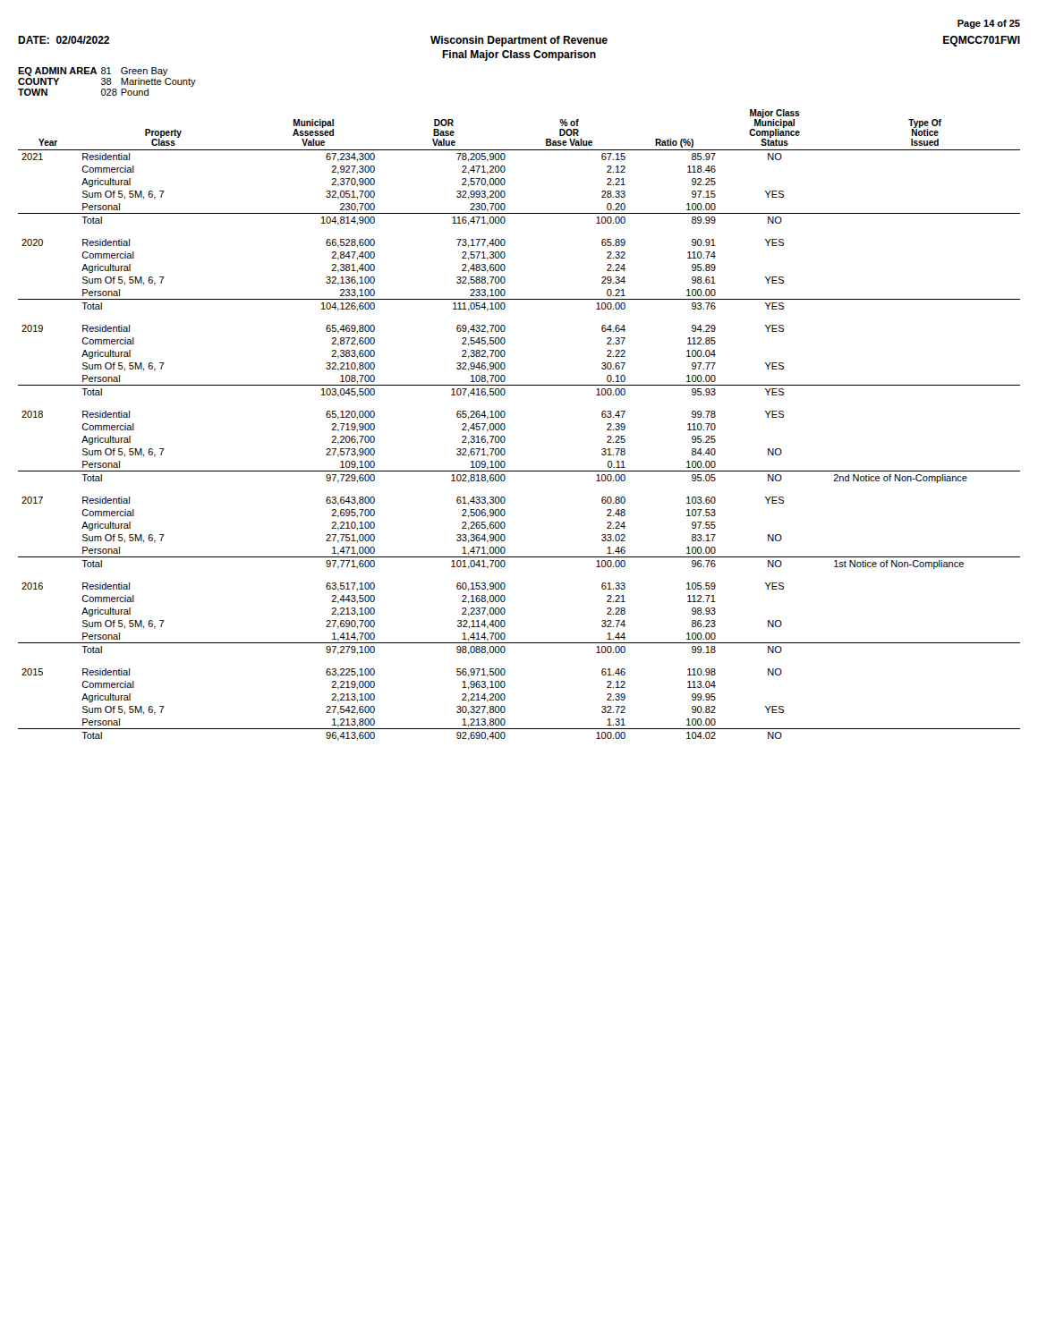Page 14 of 25
| DATE: 02/04/2022 | Wisconsin Department of Revenue Final Major Class Comparison | EQMCC701FWI |
| EQ ADMIN AREA | 81 | Green Bay |
| COUNTY | 38 | Marinette County |
| TOWN | 028 | Pound |
| Year | Property Class | Municipal Assessed Value | DOR Base Value | % of DOR Base Value | Ratio (%) | Major Class Municipal Compliance Status | Type Of Notice Issued |
| --- | --- | --- | --- | --- | --- | --- | --- |
| 2021 | Residential | 67,234,300 | 78,205,900 | 67.15 | 85.97 | NO | |
| | Commercial | 2,927,300 | 2,471,200 | 2.12 | 118.46 | | |
| | Agricultural | 2,370,900 | 2,570,000 | 2.21 | 92.25 | | |
| | Sum Of 5, 5M, 6, 7 | 32,051,700 | 32,993,200 | 28.33 | 97.15 | YES | |
| | Personal | 230,700 | 230,700 | 0.20 | 100.00 | | |
| | Total | 104,814,900 | 116,471,000 | 100.00 | 89.99 | NO | |
| 2020 | Residential | 66,528,600 | 73,177,400 | 65.89 | 90.91 | YES | |
| | Commercial | 2,847,400 | 2,571,300 | 2.32 | 110.74 | | |
| | Agricultural | 2,381,400 | 2,483,600 | 2.24 | 95.89 | | |
| | Sum Of 5, 5M, 6, 7 | 32,136,100 | 32,588,700 | 29.34 | 98.61 | YES | |
| | Personal | 233,100 | 233,100 | 0.21 | 100.00 | | |
| | Total | 104,126,600 | 111,054,100 | 100.00 | 93.76 | YES | |
| 2019 | Residential | 65,469,800 | 69,432,700 | 64.64 | 94.29 | YES | |
| | Commercial | 2,872,600 | 2,545,500 | 2.37 | 112.85 | | |
| | Agricultural | 2,383,600 | 2,382,700 | 2.22 | 100.04 | | |
| | Sum Of 5, 5M, 6, 7 | 32,210,800 | 32,946,900 | 30.67 | 97.77 | YES | |
| | Personal | 108,700 | 108,700 | 0.10 | 100.00 | | |
| | Total | 103,045,500 | 107,416,500 | 100.00 | 95.93 | YES | |
| 2018 | Residential | 65,120,000 | 65,264,100 | 63.47 | 99.78 | YES | |
| | Commercial | 2,719,900 | 2,457,000 | 2.39 | 110.70 | | |
| | Agricultural | 2,206,700 | 2,316,700 | 2.25 | 95.25 | | |
| | Sum Of 5, 5M, 6, 7 | 27,573,900 | 32,671,700 | 31.78 | 84.40 | NO | |
| | Personal | 109,100 | 109,100 | 0.11 | 100.00 | | |
| | Total | 97,729,600 | 102,818,600 | 100.00 | 95.05 | NO | 2nd Notice of Non-Compliance |
| 2017 | Residential | 63,643,800 | 61,433,300 | 60.80 | 103.60 | YES | |
| | Commercial | 2,695,700 | 2,506,900 | 2.48 | 107.53 | | |
| | Agricultural | 2,210,100 | 2,265,600 | 2.24 | 97.55 | | |
| | Sum Of 5, 5M, 6, 7 | 27,751,000 | 33,364,900 | 33.02 | 83.17 | NO | |
| | Personal | 1,471,000 | 1,471,000 | 1.46 | 100.00 | | |
| | Total | 97,771,600 | 101,041,700 | 100.00 | 96.76 | NO | 1st Notice of Non-Compliance |
| 2016 | Residential | 63,517,100 | 60,153,900 | 61.33 | 105.59 | YES | |
| | Commercial | 2,443,500 | 2,168,000 | 2.21 | 112.71 | | |
| | Agricultural | 2,213,100 | 2,237,000 | 2.28 | 98.93 | | |
| | Sum Of 5, 5M, 6, 7 | 27,690,700 | 32,114,400 | 32.74 | 86.23 | NO | |
| | Personal | 1,414,700 | 1,414,700 | 1.44 | 100.00 | | |
| | Total | 97,279,100 | 98,088,000 | 100.00 | 99.18 | NO | |
| 2015 | Residential | 63,225,100 | 56,971,500 | 61.46 | 110.98 | NO | |
| | Commercial | 2,219,000 | 1,963,100 | 2.12 | 113.04 | | |
| | Agricultural | 2,213,100 | 2,214,200 | 2.39 | 99.95 | | |
| | Sum Of 5, 5M, 6, 7 | 27,542,600 | 30,327,800 | 32.72 | 90.82 | YES | |
| | Personal | 1,213,800 | 1,213,800 | 1.31 | 100.00 | | |
| | Total | 96,413,600 | 92,690,400 | 100.00 | 104.02 | NO | |